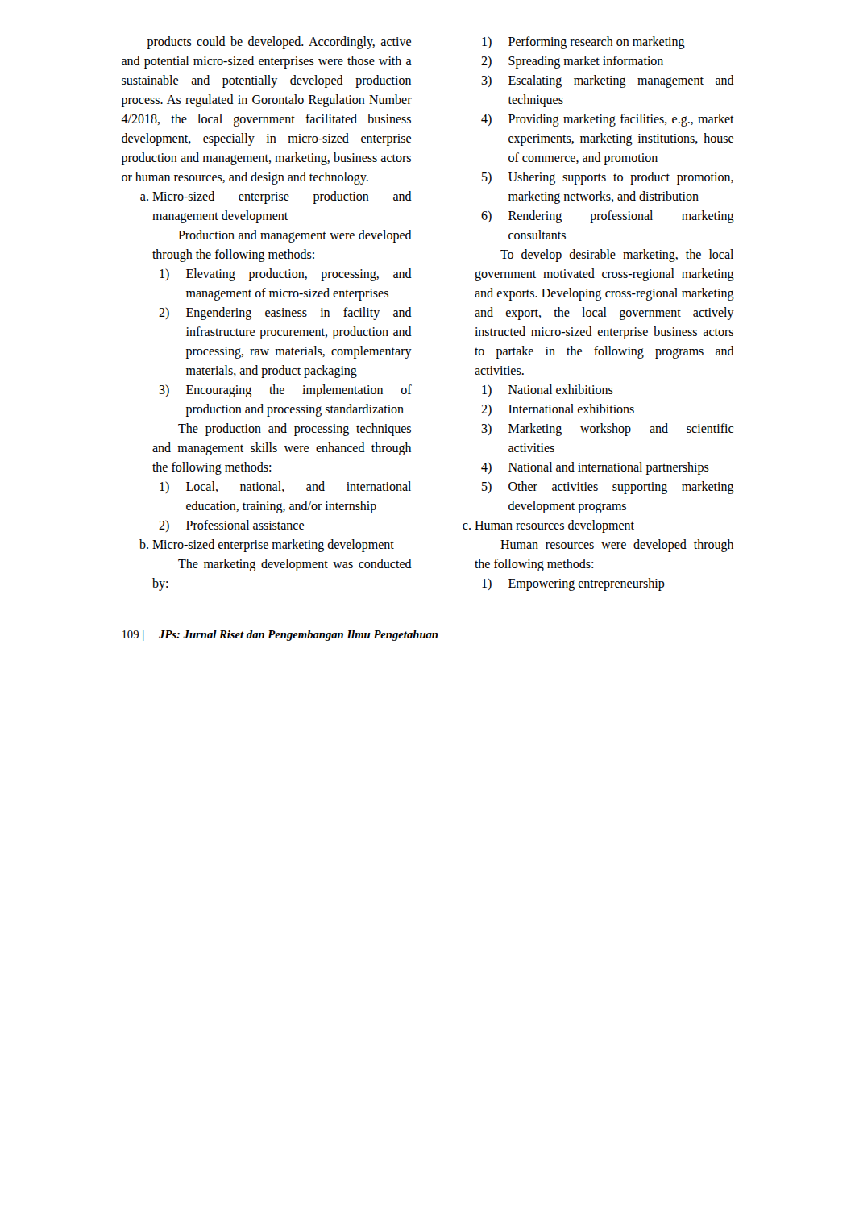products could be developed. Accordingly, active and potential micro-sized enterprises were those with a sustainable and potentially developed production process. As regulated in Gorontalo Regulation Number 4/2018, the local government facilitated business development, especially in micro-sized enterprise production and management, marketing, business actors or human resources, and design and technology.
Micro-sized enterprise production and management development
Production and management were developed through the following methods:
Elevating production, processing, and management of micro-sized enterprises
Engendering easiness in facility and infrastructure procurement, production and processing, raw materials, complementary materials, and product packaging
Encouraging the implementation of production and processing standardization
The production and processing techniques and management skills were enhanced through the following methods:
Local, national, and international education, training, and/or internship
Professional assistance
Micro-sized enterprise marketing development
The marketing development was conducted by:
Performing research on marketing
Spreading market information
Escalating marketing management and techniques
Providing marketing facilities, e.g., market experiments, marketing institutions, house of commerce, and promotion
Ushering supports to product promotion, marketing networks, and distribution
Rendering professional marketing consultants
To develop desirable marketing, the local government motivated cross-regional marketing and exports. Developing cross-regional marketing and export, the local government actively instructed micro-sized enterprise business actors to partake in the following programs and activities.
National exhibitions
International exhibitions
Marketing workshop and scientific activities
National and international partnerships
Other activities supporting marketing development programs
Human resources development
Human resources were developed through the following methods:
Empowering entrepreneurship
109 | JPs: Jurnal Riset dan Pengembangan Ilmu Pengetahuan